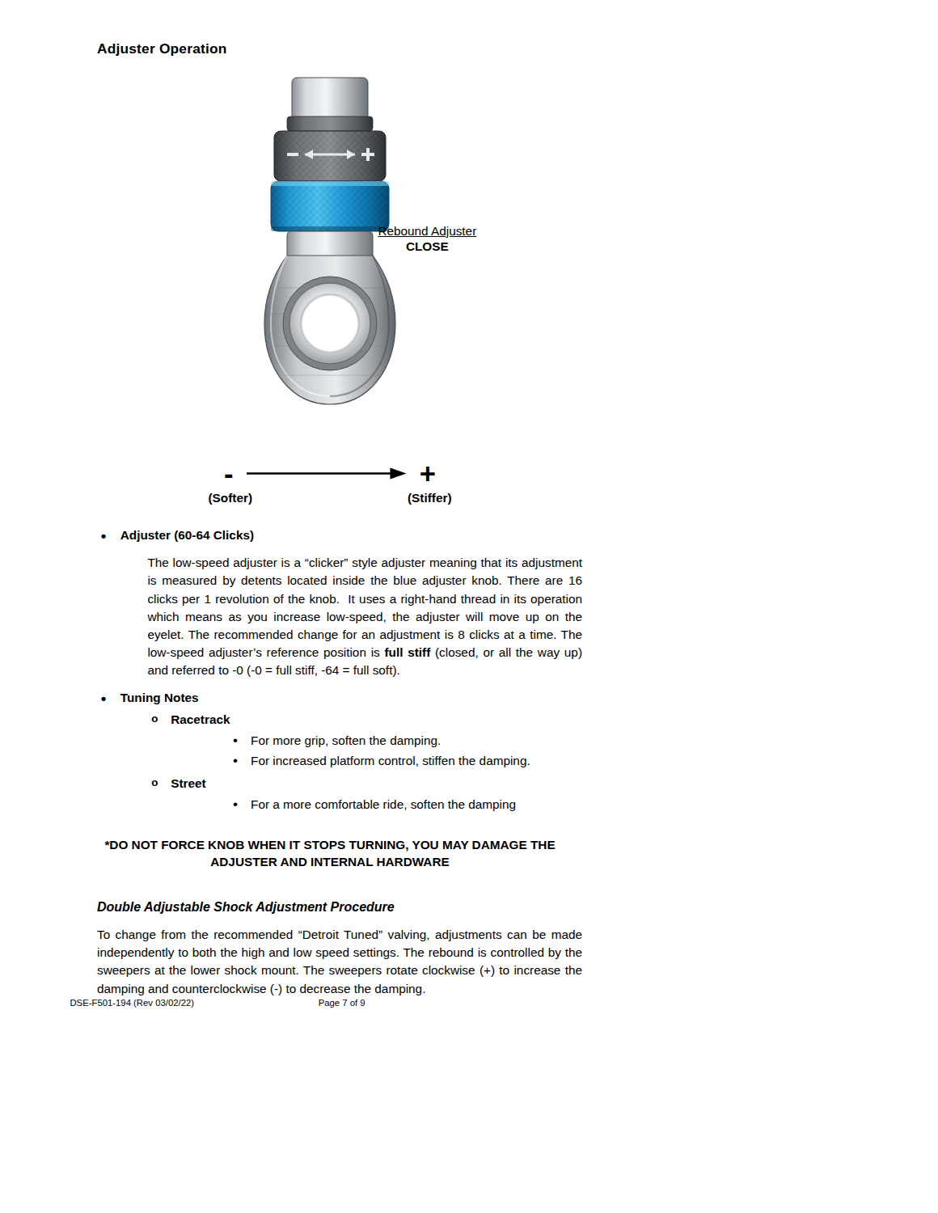Adjuster Operation
Rebound Adjuster CLOSE
- +
(Softer) (Stiffer)
Adjuster (60-64 Clicks)
The low-speed adjuster is a “clicker” style adjuster meaning that its adjustment is measured by detents located inside the blue adjuster knob. There are 16 clicks per 1 revolution of the knob. It uses a right-hand thread in its operation which means as you increase low-speed, the adjuster will move up on the eyelet. The recommended change for an adjustment is 8 clicks at a time. The low-speed adjuster’s reference position is full stiff (closed, or all the way up) and referred to -0 (-0 = full stiff, -64 = full soft).
Tuning Notes
Racetrack
For more grip, soften the damping.
For increased platform control, stiffen the damping.
Street
For a more comfortable ride, soften the damping
*DO NOT FORCE KNOB WHEN IT STOPS TURNING, YOU MAY DAMAGE THE ADJUSTER AND INTERNAL HARDWARE
Double Adjustable Shock Adjustment Procedure
To change from the recommended “Detroit Tuned” valving, adjustments can be made independently to both the high and low speed settings. The rebound is controlled by the sweepers at the lower shock mount. The sweepers rotate clockwise (+) to increase the damping and counterclockwise (-) to decrease the damping.
DSE-F501-194 (Rev 03/02/22) Page 7 of 9